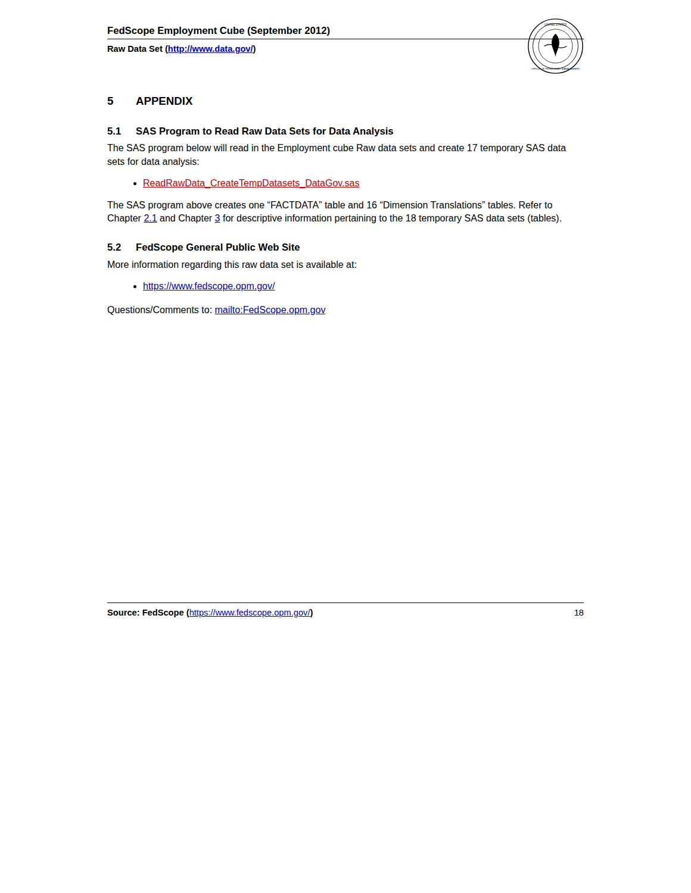UNITED STATES OFFICE OF PERSONNEL MANAGEMENT
FedScope Employment Cube (September 2012)
Raw Data Set (http://www.data.gov/)
5 APPENDIX
5.1 SAS Program to Read Raw Data Sets for Data Analysis
The SAS program below will read in the Employment cube Raw data sets and create 17 temporary SAS data sets for data analysis:
ReadRawData_CreateTempDatasets_DataGov.sas
The SAS program above creates one “FACTDATA” table and 16 “Dimension Translations” tables. Refer to Chapter 2.1 and Chapter 3 for descriptive information pertaining to the 18 temporary SAS data sets (tables).
5.2 FedScope General Public Web Site
More information regarding this raw data set is available at:
https://www.fedscope.opm.gov/
Questions/Comments to: mailto:FedScope.opm.gov
Source: FedScope (https://www.fedscope.opm.gov/)
18